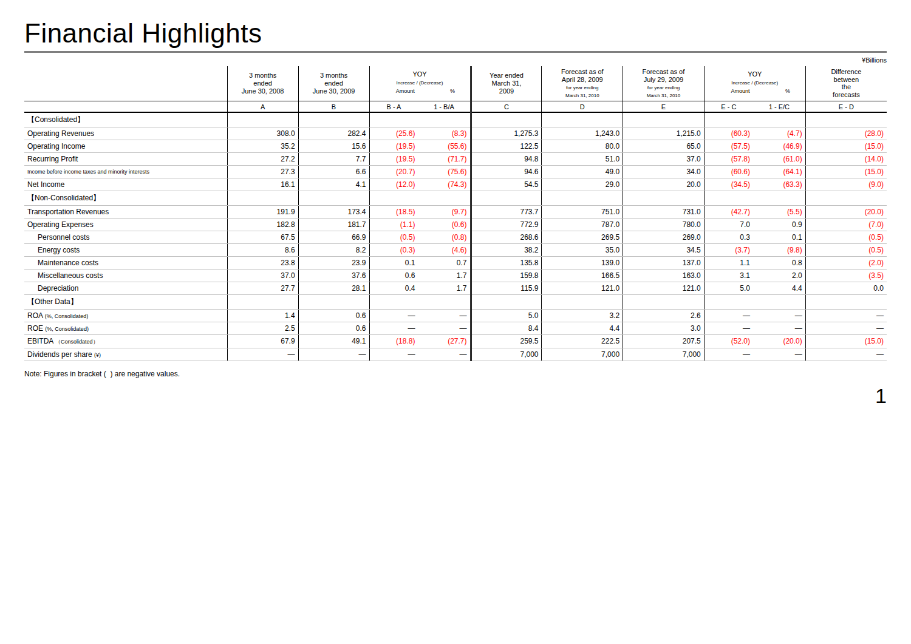Financial Highlights
¥Billions
| | 3 months ended June 30, 2008 | 3 months ended June 30, 2009 | YOY Increase / (Decrease) / Amount / % / / --- / --- / | Year ended March 31, 2009 | Forecast as of April 28, 2009 for year ending March 31, 2010 | Forecast as of July 29, 2009 for year ending March 31, 2010 | YOY Increase / (Decrease) / Amount / % / / --- / --- / | Difference between the forecasts |
| --- | --- | --- | --- | --- | --- | --- | --- | --- |
| | A | B | B - A | 1 - B/A | C | D | E | E - C | 1 - E/C | E - D |
| 【Consolidated】 | | | | | | | | | | |
| Operating Revenues | 308.0 | 282.4 | (25.6) | (8.3) | 1,275.3 | 1,243.0 | 1,215.0 | (60.3) | (4.7) | (28.0) |
| Operating Income | 35.2 | 15.6 | (19.5) | (55.6) | 122.5 | 80.0 | 65.0 | (57.5) | (46.9) | (15.0) |
| Recurring Profit | 27.2 | 7.7 | (19.5) | (71.7) | 94.8 | 51.0 | 37.0 | (57.8) | (61.0) | (14.0) |
| Income before income taxes and minority interests | 27.3 | 6.6 | (20.7) | (75.6) | 94.6 | 49.0 | 34.0 | (60.6) | (64.1) | (15.0) |
| Net Income | 16.1 | 4.1 | (12.0) | (74.3) | 54.5 | 29.0 | 20.0 | (34.5) | (63.3) | (9.0) |
| 【Non-Consolidated】 | | | | | | | | | | |
| Transportation Revenues | 191.9 | 173.4 | (18.5) | (9.7) | 773.7 | 751.0 | 731.0 | (42.7) | (5.5) | (20.0) |
| Operating Expenses | 182.8 | 181.7 | (1.1) | (0.6) | 772.9 | 787.0 | 780.0 | 7.0 | 0.9 | (7.0) |
| Personnel costs | 67.5 | 66.9 | (0.5) | (0.8) | 268.6 | 269.5 | 269.0 | 0.3 | 0.1 | (0.5) |
| Energy costs | 8.6 | 8.2 | (0.3) | (4.6) | 38.2 | 35.0 | 34.5 | (3.7) | (9.8) | (0.5) |
| Maintenance costs | 23.8 | 23.9 | 0.1 | 0.7 | 135.8 | 139.0 | 137.0 | 1.1 | 0.8 | (2.0) |
| Miscellaneous costs | 37.0 | 37.6 | 0.6 | 1.7 | 159.8 | 166.5 | 163.0 | 3.1 | 2.0 | (3.5) |
| Depreciation | 27.7 | 28.1 | 0.4 | 1.7 | 115.9 | 121.0 | 121.0 | 5.0 | 4.4 | 0.0 |
| 【Other Data】 | | | | | | | | | | |
| ROA (%, Consolidated) | 1.4 | 0.6 | — | — | 5.0 | 3.2 | 2.6 | — | — | — |
| ROE (%, Consolidated) | 2.5 | 0.6 | — | — | 8.4 | 4.4 | 3.0 | — | — | — |
| EBITDA （Consolidated） | 67.9 | 49.1 | (18.8) | (27.7) | 259.5 | 222.5 | 207.5 | (52.0) | (20.0) | (15.0) |
| Dividends per share (¥) | — | — | — | — | 7,000 | 7,000 | 7,000 | — | — | — |
Note: Figures in bracket ( ) are negative values.
1